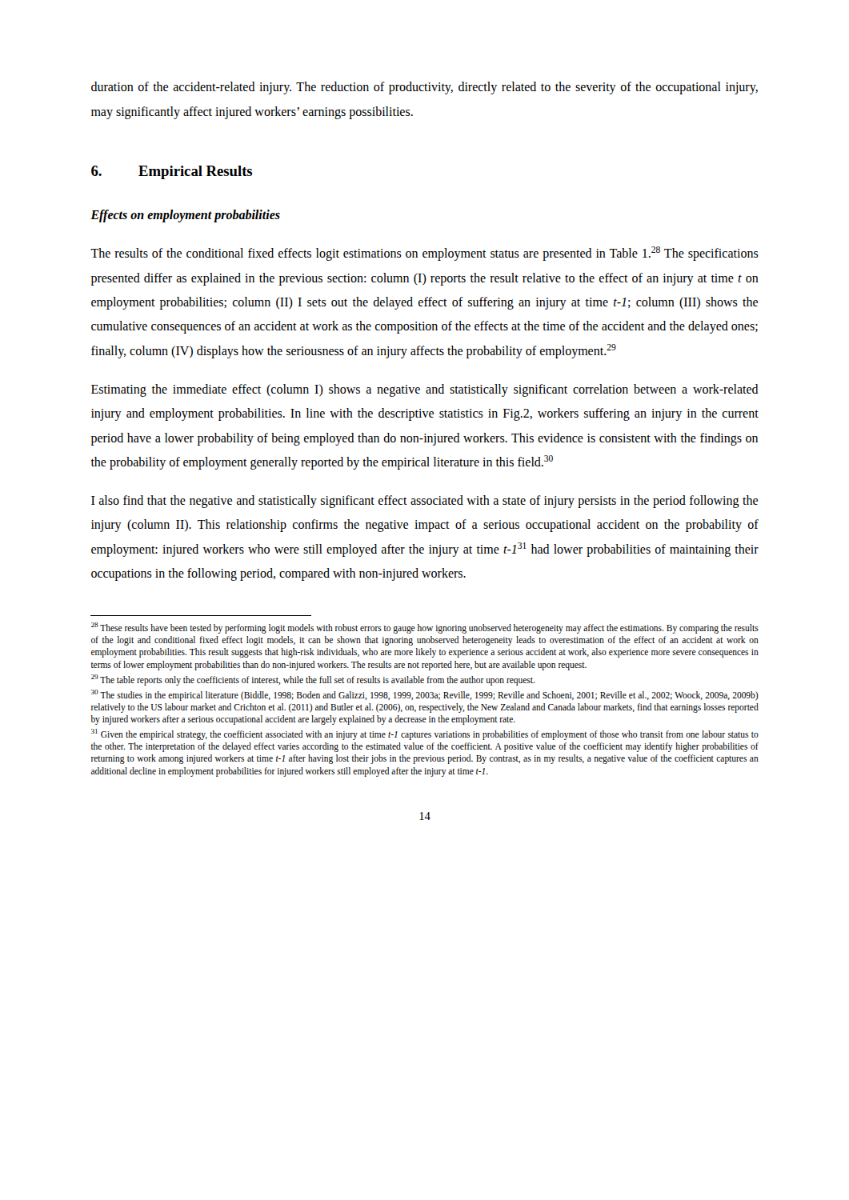duration of the accident-related injury. The reduction of productivity, directly related to the severity of the occupational injury, may significantly affect injured workers’ earnings possibilities.
6. Empirical Results
Effects on employment probabilities
The results of the conditional fixed effects logit estimations on employment status are presented in Table 1.28 The specifications presented differ as explained in the previous section: column (I) reports the result relative to the effect of an injury at time t on employment probabilities; column (II) I sets out the delayed effect of suffering an injury at time t-1; column (III) shows the cumulative consequences of an accident at work as the composition of the effects at the time of the accident and the delayed ones; finally, column (IV) displays how the seriousness of an injury affects the probability of employment.29
Estimating the immediate effect (column I) shows a negative and statistically significant correlation between a work-related injury and employment probabilities. In line with the descriptive statistics in Fig.2, workers suffering an injury in the current period have a lower probability of being employed than do non-injured workers. This evidence is consistent with the findings on the probability of employment generally reported by the empirical literature in this field.30
I also find that the negative and statistically significant effect associated with a state of injury persists in the period following the injury (column II). This relationship confirms the negative impact of a serious occupational accident on the probability of employment: injured workers who were still employed after the injury at time t-131 had lower probabilities of maintaining their occupations in the following period, compared with non-injured workers.
28 These results have been tested by performing logit models with robust errors to gauge how ignoring unobserved heterogeneity may affect the estimations. By comparing the results of the logit and conditional fixed effect logit models, it can be shown that ignoring unobserved heterogeneity leads to overestimation of the effect of an accident at work on employment probabilities. This result suggests that high-risk individuals, who are more likely to experience a serious accident at work, also experience more severe consequences in terms of lower employment probabilities than do non-injured workers. The results are not reported here, but are available upon request.
29 The table reports only the coefficients of interest, while the full set of results is available from the author upon request.
30 The studies in the empirical literature (Biddle, 1998; Boden and Galizzi, 1998, 1999, 2003a; Reville, 1999; Reville and Schoeni, 2001; Reville et al., 2002; Woock, 2009a, 2009b) relatively to the US labour market and Crichton et al. (2011) and Butler et al. (2006), on, respectively, the New Zealand and Canada labour markets, find that earnings losses reported by injured workers after a serious occupational accident are largely explained by a decrease in the employment rate.
31 Given the empirical strategy, the coefficient associated with an injury at time t-1 captures variations in probabilities of employment of those who transit from one labour status to the other. The interpretation of the delayed effect varies according to the estimated value of the coefficient. A positive value of the coefficient may identify higher probabilities of returning to work among injured workers at time t-1 after having lost their jobs in the previous period. By contrast, as in my results, a negative value of the coefficient captures an additional decline in employment probabilities for injured workers still employed after the injury at time t-1.
14